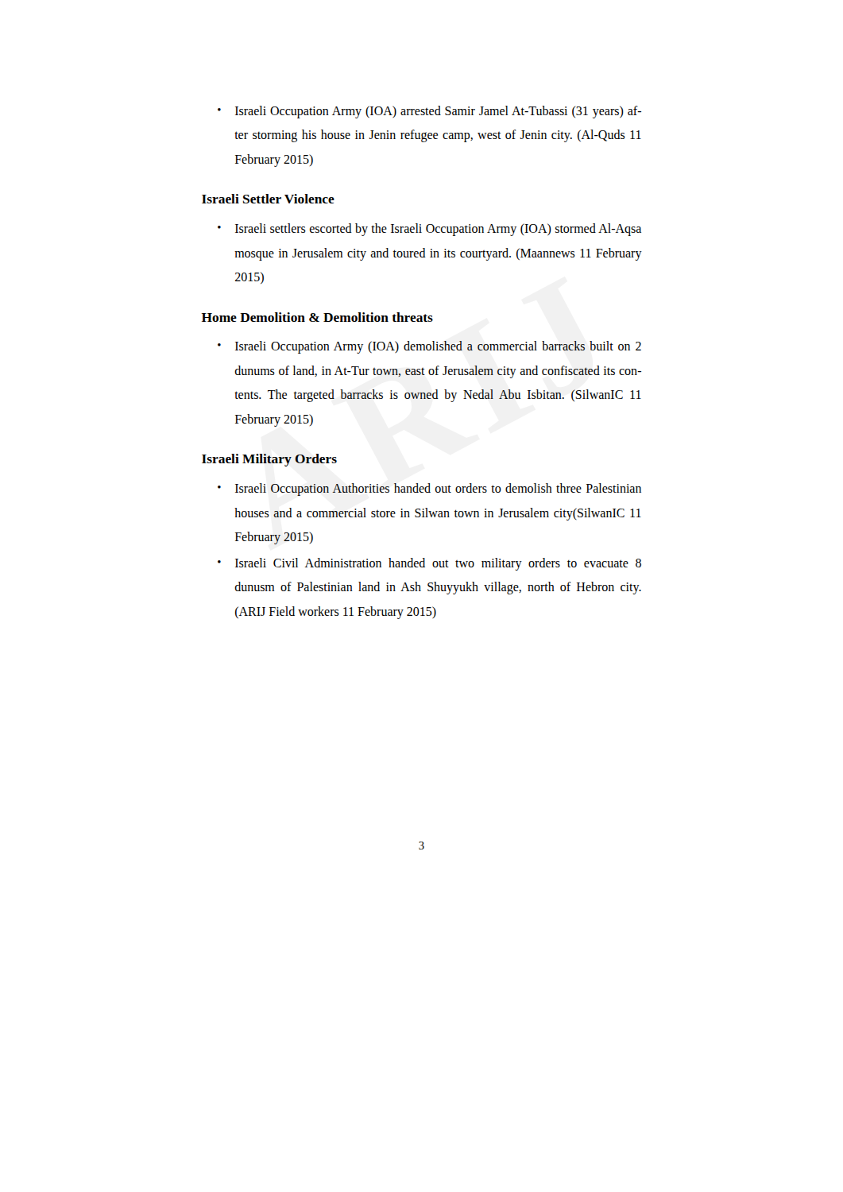ARIJ
Israeli Occupation Army (IOA) arrested Samir Jamel At-Tubassi (31 years) after storming his house in Jenin refugee camp, west of Jenin city. (Al-Quds 11 February 2015)
Israeli Settler Violence
Israeli settlers escorted by the Israeli Occupation Army (IOA) stormed Al-Aqsa mosque in Jerusalem city and toured in its courtyard. (Maannews 11 February 2015)
Home Demolition & Demolition threats
Israeli Occupation Army (IOA) demolished a commercial barracks built on 2 dunums of land, in At-Tur town, east of Jerusalem city and confiscated its contents. The targeted barracks is owned by Nedal Abu Isbitan. (SilwanIC 11 February 2015)
Israeli Military Orders
Israeli Occupation Authorities handed out orders to demolish three Palestinian houses and a commercial store in Silwan town in Jerusalem city(SilwanIC 11 February 2015)
Israeli Civil Administration handed out two military orders to evacuate 8 dunusm of Palestinian land in Ash Shuyyukh village, north of Hebron city. (ARIJ Field workers 11 February 2015)
3